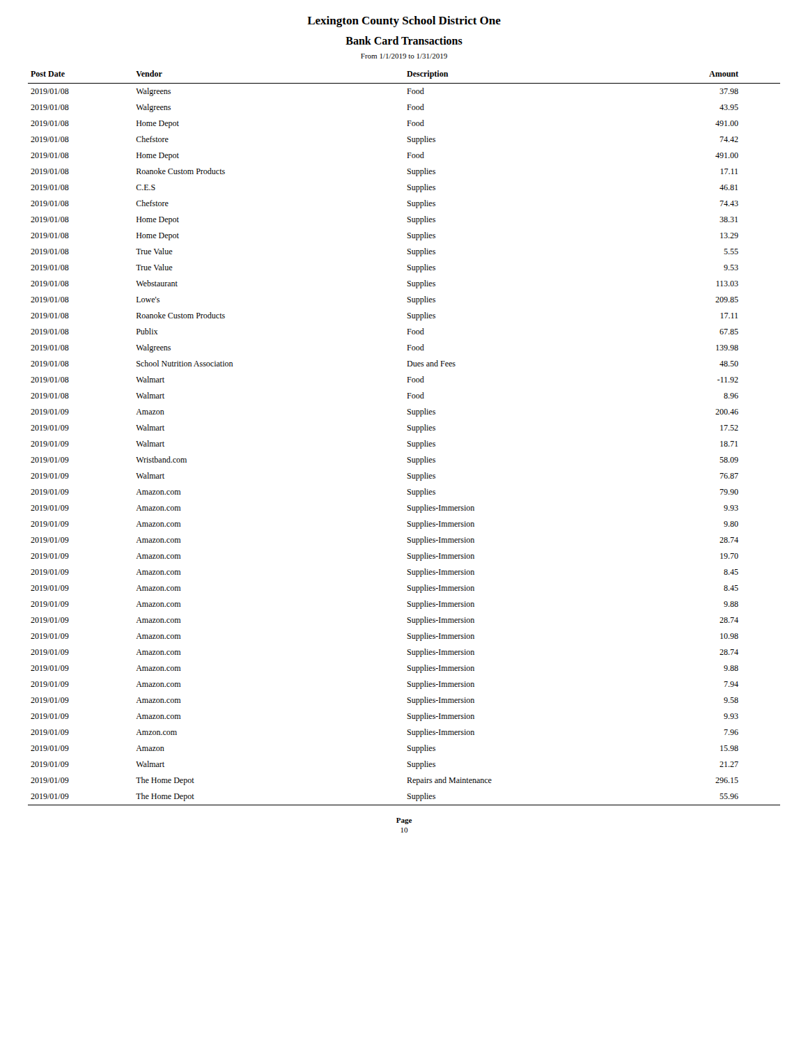Lexington County School District One
Bank Card Transactions
From 1/1/2019 to 1/31/2019
| Post Date | Vendor | Description | Amount |
| --- | --- | --- | --- |
| 2019/01/08 | Walgreens | Food | 37.98 |
| 2019/01/08 | Walgreens | Food | 43.95 |
| 2019/01/08 | Home Depot | Food | 491.00 |
| 2019/01/08 | Chefstore | Supplies | 74.42 |
| 2019/01/08 | Home Depot | Food | 491.00 |
| 2019/01/08 | Roanoke Custom Products | Supplies | 17.11 |
| 2019/01/08 | C.E.S | Supplies | 46.81 |
| 2019/01/08 | Chefstore | Supplies | 74.43 |
| 2019/01/08 | Home Depot | Supplies | 38.31 |
| 2019/01/08 | Home Depot | Supplies | 13.29 |
| 2019/01/08 | True Value | Supplies | 5.55 |
| 2019/01/08 | True Value | Supplies | 9.53 |
| 2019/01/08 | Webstaurant | Supplies | 113.03 |
| 2019/01/08 | Lowe's | Supplies | 209.85 |
| 2019/01/08 | Roanoke Custom Products | Supplies | 17.11 |
| 2019/01/08 | Publix | Food | 67.85 |
| 2019/01/08 | Walgreens | Food | 139.98 |
| 2019/01/08 | School Nutrition Association | Dues and Fees | 48.50 |
| 2019/01/08 | Walmart | Food | -11.92 |
| 2019/01/08 | Walmart | Food | 8.96 |
| 2019/01/09 | Amazon | Supplies | 200.46 |
| 2019/01/09 | Walmart | Supplies | 17.52 |
| 2019/01/09 | Walmart | Supplies | 18.71 |
| 2019/01/09 | Wristband.com | Supplies | 58.09 |
| 2019/01/09 | Walmart | Supplies | 76.87 |
| 2019/01/09 | Amazon.com | Supplies | 79.90 |
| 2019/01/09 | Amazon.com | Supplies-Immersion | 9.93 |
| 2019/01/09 | Amazon.com | Supplies-Immersion | 9.80 |
| 2019/01/09 | Amazon.com | Supplies-Immersion | 28.74 |
| 2019/01/09 | Amazon.com | Supplies-Immersion | 19.70 |
| 2019/01/09 | Amazon.com | Supplies-Immersion | 8.45 |
| 2019/01/09 | Amazon.com | Supplies-Immersion | 8.45 |
| 2019/01/09 | Amazon.com | Supplies-Immersion | 9.88 |
| 2019/01/09 | Amazon.com | Supplies-Immersion | 28.74 |
| 2019/01/09 | Amazon.com | Supplies-Immersion | 10.98 |
| 2019/01/09 | Amazon.com | Supplies-Immersion | 28.74 |
| 2019/01/09 | Amazon.com | Supplies-Immersion | 9.88 |
| 2019/01/09 | Amazon.com | Supplies-Immersion | 7.94 |
| 2019/01/09 | Amazon.com | Supplies-Immersion | 9.58 |
| 2019/01/09 | Amazon.com | Supplies-Immersion | 9.93 |
| 2019/01/09 | Amzon.com | Supplies-Immersion | 7.96 |
| 2019/01/09 | Amazon | Supplies | 15.98 |
| 2019/01/09 | Walmart | Supplies | 21.27 |
| 2019/01/09 | The Home Depot | Repairs and Maintenance | 296.15 |
| 2019/01/09 | The Home Depot | Supplies | 55.96 |
Page
10